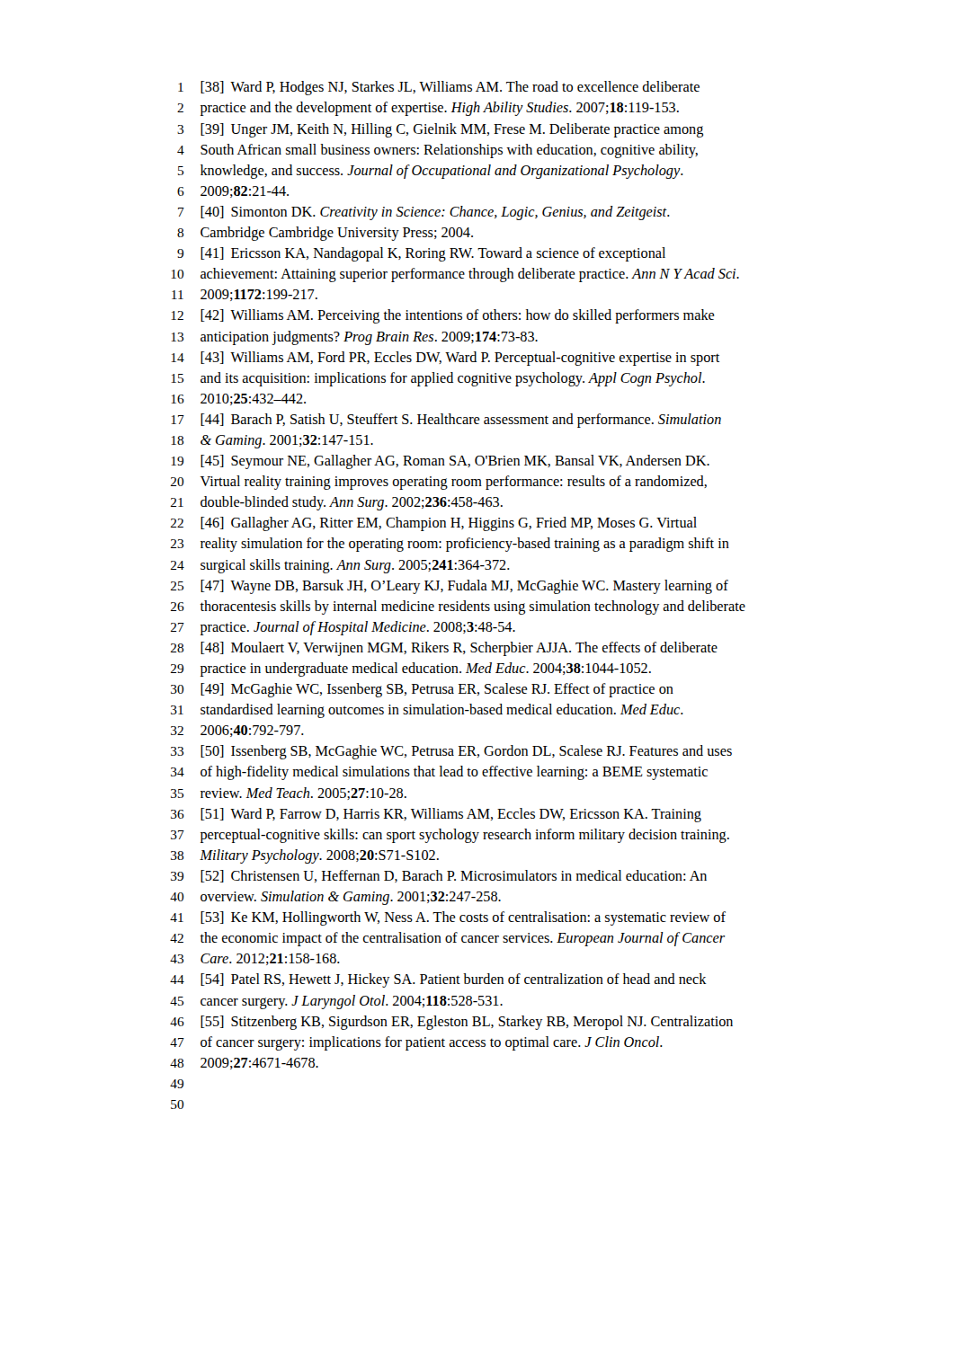1[38] Ward P, Hodges NJ, Starkes JL, Williams AM. The road to excellence deliberate
2practice and the development of expertise. High Ability Studies. 2007;18:119-153.
3[39] Unger JM, Keith N, Hilling C, Gielnik MM, Frese M. Deliberate practice among
4 South African small business owners: Relationships with education, cognitive ability,
5knowledge, and success. Journal of Occupational and Organizational Psychology.
62009;82:21-44.
7[40] Simonton DK. Creativity in Science: Chance, Logic, Genius, and Zeitgeist.
8 Cambridge Cambridge University Press; 2004.
9[41] Ericsson KA, Nandagopal K, Roring RW. Toward a science of exceptional
10achievement: Attaining superior performance through deliberate practice. Ann N Y Acad Sci.
112009;1172:199-217.
12[42] Williams AM. Perceiving the intentions of others: how do skilled performers make
13anticipation judgments? Prog Brain Res. 2009;174:73-83.
14[43] Williams AM, Ford PR, Eccles DW, Ward P. Perceptual-cognitive expertise in sport
15and its acquisition: implications for applied cognitive psychology. Appl Cogn Psychol.
162010;25:432–442.
17[44] Barach P, Satish U, Steuffert S. Healthcare assessment and performance. Simulation
18& Gaming. 2001;32:147-151.
19[45] Seymour NE, Gallagher AG, Roman SA, O'Brien MK, Bansal VK, Andersen DK.
20 Virtual reality training improves operating room performance: results of a randomized,
21double-blinded study. Ann Surg. 2002;236:458-463.
22[46] Gallagher AG, Ritter EM, Champion H, Higgins G, Fried MP, Moses G. Virtual
23reality simulation for the operating room: proficiency-based training as a paradigm shift in
24surgical skills training. Ann Surg. 2005;241:364-372.
25[47] Wayne DB, Barsuk JH, O’Leary KJ, Fudala MJ, McGaghie WC. Mastery learning of
26thoracentesis skills by internal medicine residents using simulation technology and deliberate
27practice. Journal of Hospital Medicine. 2008;3:48-54.
28[48] Moulaert V, Verwijnen MGM, Rikers R, Scherpbier AJJA. The effects of deliberate
29practice in undergraduate medical education. Med Educ. 2004;38:1044-1052.
30[49] McGaghie WC, Issenberg SB, Petrusa ER, Scalese RJ. Effect of practice on
31standardised learning outcomes in simulation-based medical education. Med Educ.
322006;40:792-797.
33[50] Issenberg SB, McGaghie WC, Petrusa ER, Gordon DL, Scalese RJ. Features and uses
34of high-fidelity medical simulations that lead to effective learning: a BEME systematic
35review. Med Teach. 2005;27:10-28.
36[51] Ward P, Farrow D, Harris KR, Williams AM, Eccles DW, Ericsson KA. Training
37perceptual-cognitive skills: can sport sychology research inform military decision training.
38 Military Psychology. 2008;20:S71-S102.
39[52] Christensen U, Heffernan D, Barach P. Microsimulators in medical education: An
40overview. Simulation & Gaming. 2001;32:247-258.
41[53] Ke KM, Hollingworth W, Ness A. The costs of centralisation: a systematic review of
42the economic impact of the centralisation of cancer services. European Journal of Cancer
43 Care. 2012;21:158-168.
44[54] Patel RS, Hewett J, Hickey SA. Patient burden of centralization of head and neck
45cancer surgery. J Laryngol Otol. 2004;118:528-531.
46[55] Stitzenberg KB, Sigurdson ER, Egleston BL, Starkey RB, Meropol NJ. Centralization
47of cancer surgery: implications for patient access to optimal care. J Clin Oncol.
482009;27:4671-4678.
49
50